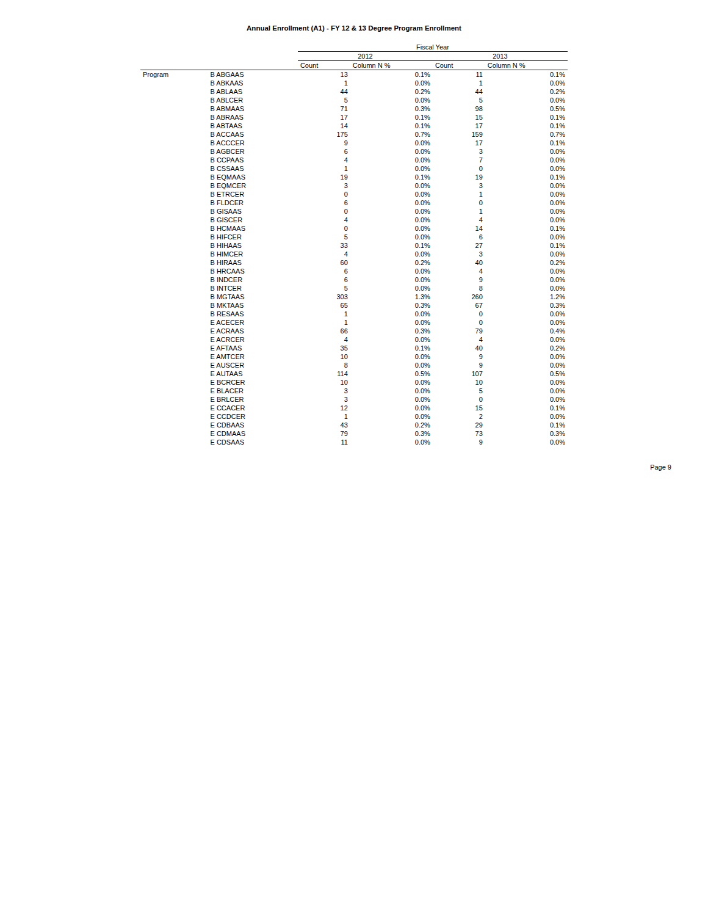Annual Enrollment (A1) - FY 12 & 13 Degree Program Enrollment
| | | Fiscal Year |
| | | 2012 | 2013 |
| | | Count | Column N % | Count | Column N % |
| Program | B ABGAAS | 13 | 0.1% | 11 | 0.1% |
| | B ABKAAS | 1 | 0.0% | 1 | 0.0% |
| | B ABLAAS | 44 | 0.2% | 44 | 0.2% |
| | B ABLCER | 5 | 0.0% | 5 | 0.0% |
| | B ABMAAS | 71 | 0.3% | 98 | 0.5% |
| | B ABRAAS | 17 | 0.1% | 15 | 0.1% |
| | B ABTAAS | 14 | 0.1% | 17 | 0.1% |
| | B ACCAAS | 175 | 0.7% | 159 | 0.7% |
| | B ACCCER | 9 | 0.0% | 17 | 0.1% |
| | B AGBCER | 6 | 0.0% | 3 | 0.0% |
| | B CCPAAS | 4 | 0.0% | 7 | 0.0% |
| | B CSSAAS | 1 | 0.0% | 0 | 0.0% |
| | B EQMAAS | 19 | 0.1% | 19 | 0.1% |
| | B EQMCER | 3 | 0.0% | 3 | 0.0% |
| | B ETRCER | 0 | 0.0% | 1 | 0.0% |
| | B FLDCER | 6 | 0.0% | 0 | 0.0% |
| | B GISAAS | 0 | 0.0% | 1 | 0.0% |
| | B GISCER | 4 | 0.0% | 4 | 0.0% |
| | B HCMAAS | 0 | 0.0% | 14 | 0.1% |
| | B HIFCER | 5 | 0.0% | 6 | 0.0% |
| | B HIHAAS | 33 | 0.1% | 27 | 0.1% |
| | B HIMCER | 4 | 0.0% | 3 | 0.0% |
| | B HIRAAS | 60 | 0.2% | 40 | 0.2% |
| | B HRCAAS | 6 | 0.0% | 4 | 0.0% |
| | B INDCER | 6 | 0.0% | 9 | 0.0% |
| | B INTCER | 5 | 0.0% | 8 | 0.0% |
| | B MGTAAS | 303 | 1.3% | 260 | 1.2% |
| | B MKTAAS | 65 | 0.3% | 67 | 0.3% |
| | B RESAAS | 1 | 0.0% | 0 | 0.0% |
| | E ACECER | 1 | 0.0% | 0 | 0.0% |
| | E ACRAAS | 66 | 0.3% | 79 | 0.4% |
| | E ACRCER | 4 | 0.0% | 4 | 0.0% |
| | E AFTAAS | 35 | 0.1% | 40 | 0.2% |
| | E AMTCER | 10 | 0.0% | 9 | 0.0% |
| | E AUSCER | 8 | 0.0% | 9 | 0.0% |
| | E AUTAAS | 114 | 0.5% | 107 | 0.5% |
| | E BCRCER | 10 | 0.0% | 10 | 0.0% |
| | E BLACER | 3 | 0.0% | 5 | 0.0% |
| | E BRLCER | 3 | 0.0% | 0 | 0.0% |
| | E CCACER | 12 | 0.0% | 15 | 0.1% |
| | E CCDCER | 1 | 0.0% | 2 | 0.0% |
| | E CDBAAS | 43 | 0.2% | 29 | 0.1% |
| | E CDMAAS | 79 | 0.3% | 73 | 0.3% |
| | E CDSAAS | 11 | 0.0% | 9 | 0.0% |
Page 9